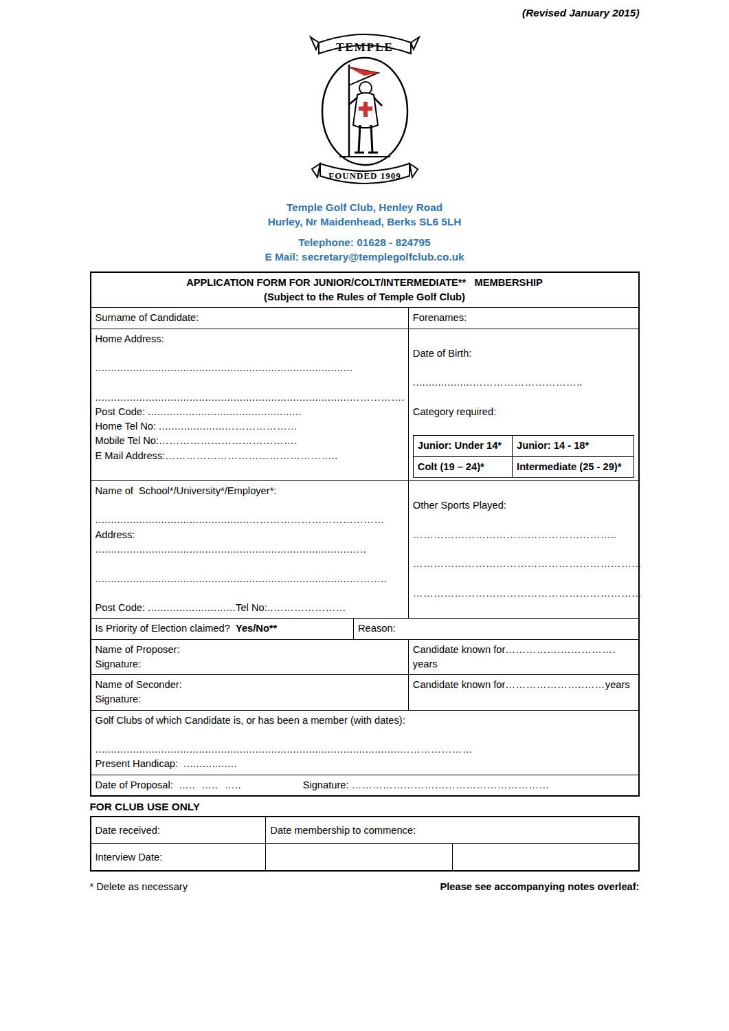(Revised January 2015)
TEMPLE FOUNDED 1909
Temple Golf Club, Henley Road
Hurley, Nr Maidenhead, Berks SL6 5LH
Telephone: 01628 - 824795
E Mail: secretary@templegolfclub.co.uk
| APPLICATION FORM FOR JUNIOR/COLT/INTERMEDIATE** MEMBERSHIP (Subject to the Rules of Temple Golf Club) |
| Surname of Candidate: | Forenames: |
| Home Address: .................................................................................. .................................................................................……………. Post Code: ................................................. Home Tel No: .....................………………… Mobile Tel No: ………………………………… . E Mail Address: ………………………………………… .. | Date of Birth: ...................………………………… .. Category required: / Junior: Under 14* / Junior: 14 - 18* / / Colt (19 – 24)* / Intermediate (25 - 29)* / |
| Name of School*/University*/Employer*: .................................................………………………………… Address: .................................................................................….. .................................................................................……….. Post Code: ............................ Tel No: ..………………… | Other Sports Played: ………………………………………………… .. ………………………………………………………… ………………………………………………………… |
| Is Priority of Election claimed? Yes/No** | Reason: |
| Name of Proposer: Signature: | Candidate known for …………….……………. years |
| Name of Seconder: Signature: | Candidate known for …………………..…… years |
| Golf Clubs of which Candidate is, or has been a member (with dates): .................................................................................................………………… Present Handicap: ................. |
| Date of Proposal: ….. ….. ….. Signature: ………………………………………………… |
FOR CLUB USE ONLY
| Date received: | Date membership to commence: |
| Interview Date: | | |
* Delete as necessary
Please see accompanying notes overleaf: